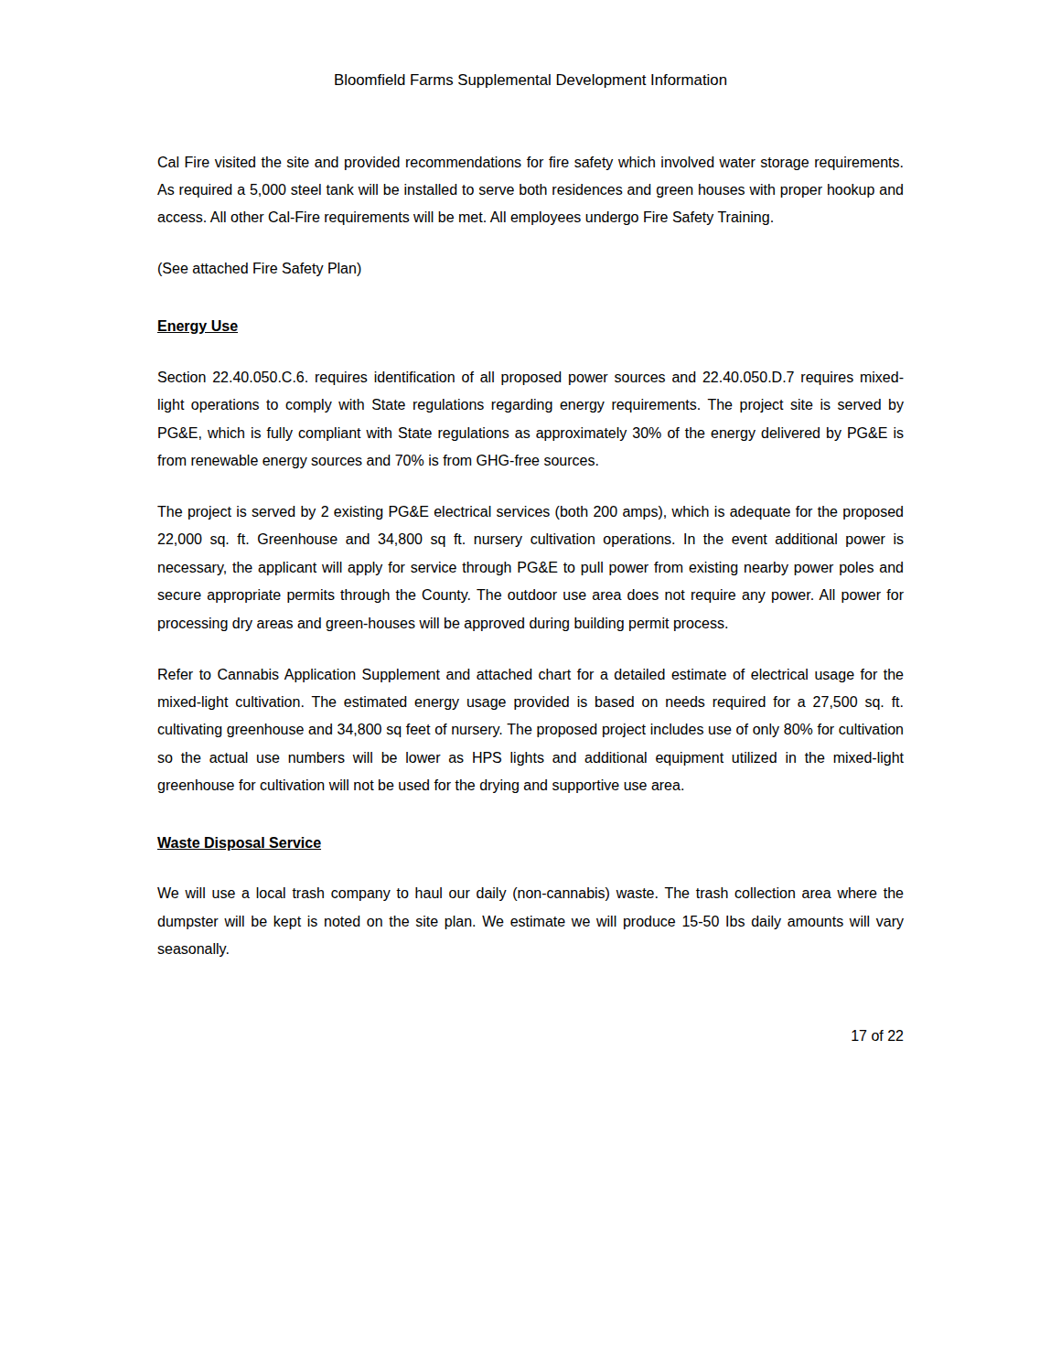Bloomfield Farms Supplemental Development Information
Cal Fire visited the site and provided recommendations for fire safety which involved water storage requirements. As required a 5,000 steel tank will be installed to serve both residences and green houses with proper hookup and access. All other Cal-Fire requirements will be met. All employees undergo Fire Safety Training.
(See attached Fire Safety Plan)
Energy Use
Section 22.40.050.C.6. requires identification of all proposed power sources and 22.40.050.D.7 requires mixed-light operations to comply with State regulations regarding energy requirements. The project site is served by PG&E, which is fully compliant with State regulations as approximately 30% of the energy delivered by PG&E is from renewable energy sources and 70% is from GHG-free sources.
The project is served by 2 existing PG&E electrical services (both 200 amps), which is adequate for the proposed 22,000 sq. ft. Greenhouse and 34,800 sq ft. nursery cultivation operations. In the event additional power is necessary, the applicant will apply for service through PG&E to pull power from existing nearby power poles and secure appropriate permits through the County. The outdoor use area does not require any power. All power for processing dry areas and green-houses will be approved during building permit process.
Refer to Cannabis Application Supplement and attached chart for a detailed estimate of electrical usage for the mixed-light cultivation. The estimated energy usage provided is based on needs required for a 27,500 sq. ft. cultivating greenhouse and 34,800 sq feet of nursery. The proposed project includes use of only 80% for cultivation so the actual use numbers will be lower as HPS lights and additional equipment utilized in the mixed-light greenhouse for cultivation will not be used for the drying and supportive use area.
Waste Disposal Service
We will use a local trash company to haul our daily (non-cannabis) waste. The trash collection area where the dumpster will be kept is noted on the site plan. We estimate we will produce 15-50 Ibs daily amounts will vary seasonally.
17 of 22